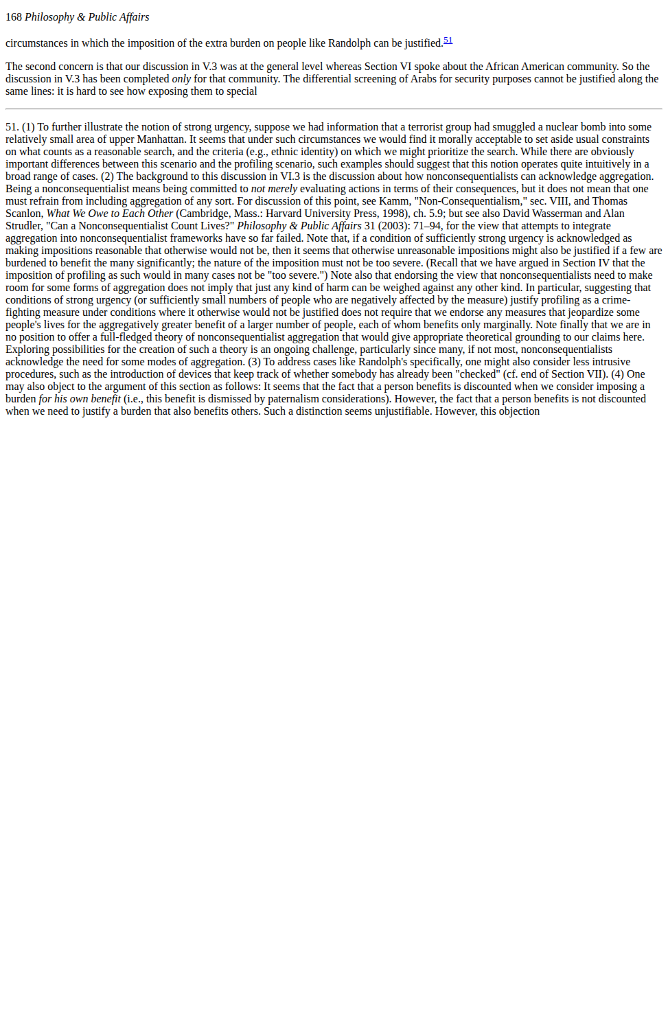168 Philosophy & Public Affairs
circumstances in which the imposition of the extra burden on people like Randolph can be justified.51
The second concern is that our discussion in V.3 was at the general level whereas Section VI spoke about the African American community. So the discussion in V.3 has been completed only for that community. The differential screening of Arabs for security purposes cannot be justified along the same lines: it is hard to see how exposing them to special
51. (1) To further illustrate the notion of strong urgency, suppose we had information that a terrorist group had smuggled a nuclear bomb into some relatively small area of upper Manhattan. It seems that under such circumstances we would find it morally acceptable to set aside usual constraints on what counts as a reasonable search, and the criteria (e.g., ethnic identity) on which we might prioritize the search. While there are obviously important differences between this scenario and the profiling scenario, such examples should suggest that this notion operates quite intuitively in a broad range of cases. (2) The background to this discussion in VI.3 is the discussion about how nonconsequentialists can acknowledge aggregation. Being a nonconsequentialist means being committed to not merely evaluating actions in terms of their consequences, but it does not mean that one must refrain from including aggregation of any sort. For discussion of this point, see Kamm, "Non-Consequentialism," sec. VIII, and Thomas Scanlon, What We Owe to Each Other (Cambridge, Mass.: Harvard University Press, 1998), ch. 5.9; but see also David Wasserman and Alan Strudler, "Can a Nonconsequentialist Count Lives?" Philosophy & Public Affairs 31 (2003): 71–94, for the view that attempts to integrate aggregation into nonconsequentialist frameworks have so far failed. Note that, if a condition of sufficiently strong urgency is acknowledged as making impositions reasonable that otherwise would not be, then it seems that otherwise unreasonable impositions might also be justified if a few are burdened to benefit the many significantly; the nature of the imposition must not be too severe. (Recall that we have argued in Section IV that the imposition of profiling as such would in many cases not be "too severe.") Note also that endorsing the view that nonconsequentialists need to make room for some forms of aggregation does not imply that just any kind of harm can be weighed against any other kind. In particular, suggesting that conditions of strong urgency (or sufficiently small numbers of people who are negatively affected by the measure) justify profiling as a crime-fighting measure under conditions where it otherwise would not be justified does not require that we endorse any measures that jeopardize some people's lives for the aggregatively greater benefit of a larger number of people, each of whom benefits only marginally. Note finally that we are in no position to offer a full-fledged theory of nonconsequentialist aggregation that would give appropriate theoretical grounding to our claims here. Exploring possibilities for the creation of such a theory is an ongoing challenge, particularly since many, if not most, nonconsequentialists acknowledge the need for some modes of aggregation. (3) To address cases like Randolph's specifically, one might also consider less intrusive procedures, such as the introduction of devices that keep track of whether somebody has already been "checked" (cf. end of Section VII). (4) One may also object to the argument of this section as follows: It seems that the fact that a person benefits is discounted when we consider imposing a burden for his own benefit (i.e., this benefit is dismissed by paternalism considerations). However, the fact that a person benefits is not discounted when we need to justify a burden that also benefits others. Such a distinction seems unjustifiable. However, this objection